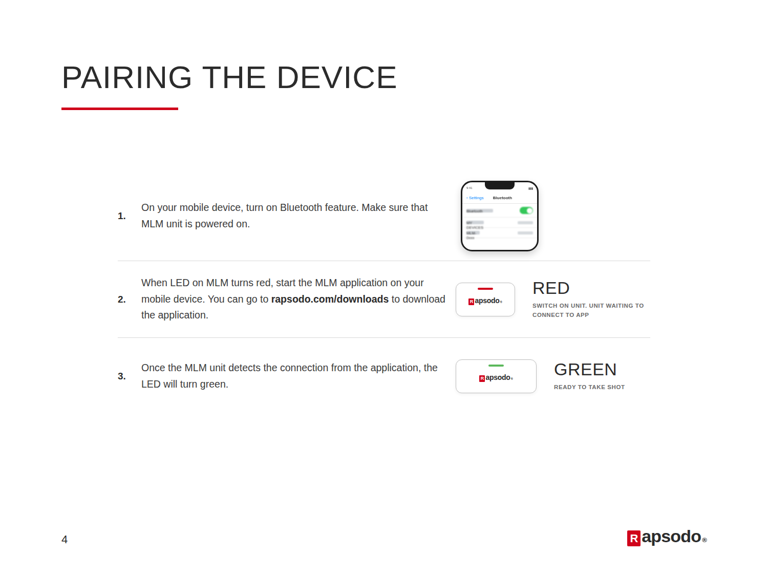Pairing the Device
1.
On your mobile device, turn on Bluetooth feature. Make sure that MLM unit is powered on.
9:41▮▮▮
‹ Settings Bluetooth
Bluetooth
MY DEVICES
MLM-0xxx
2.
When LED on MLM turns red, start the MLM application on your mobile device. You can go to rapsodo.com/downloads to download the application.
Rapsodo®
Red
Switch on unit. Unit waiting to connect to app
3.
Once the MLM unit detects the connection from the application, the LED will turn green.
Rapsodo®
Green
Ready to take shot
4
Rapsodo®